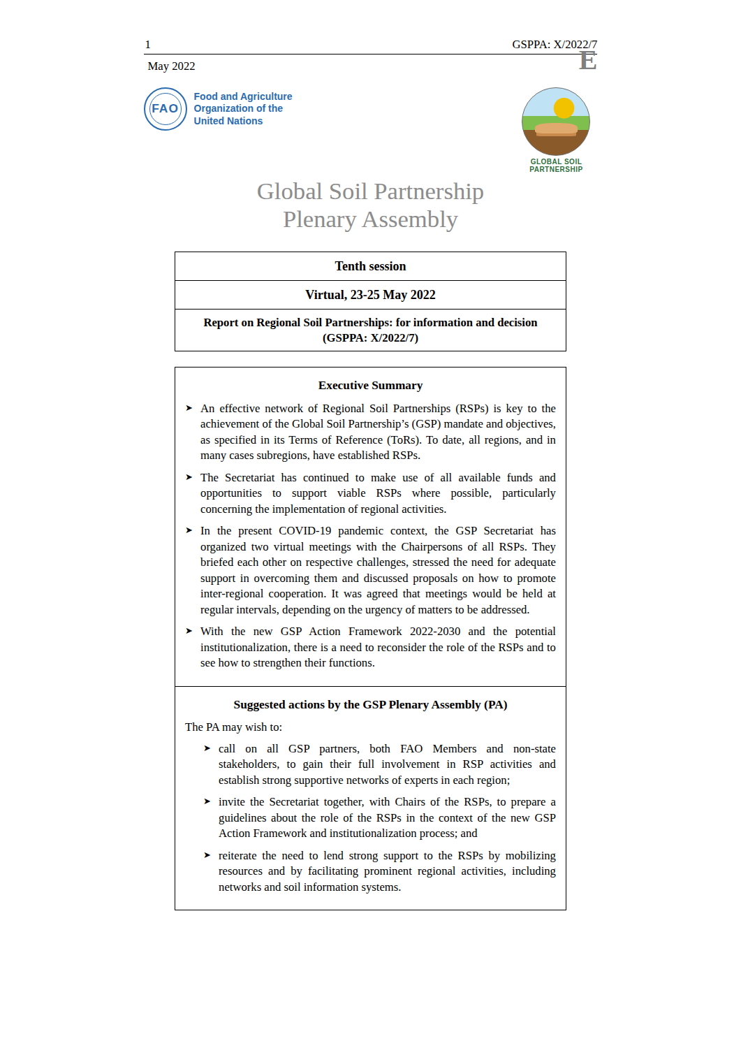1
GSPPA: X/2022/7
May 2022
E
FAO
Food and Agriculture
Organization of the
United Nations
GLOBAL SOIL
PARTNERSHIP
Global Soil Partnership
Plenary Assembly
Tenth session
Virtual, 23-25 May 2022
Report on Regional Soil Partnerships: for information and decision (GSPPA: X/2022/7)
Executive Summary
An effective network of Regional Soil Partnerships (RSPs) is key to the achievement of the Global Soil Partnership’s (GSP) mandate and objectives, as specified in its Terms of Reference (ToRs). To date, all regions, and in many cases subregions, have established RSPs.
The Secretariat has continued to make use of all available funds and opportunities to support viable RSPs where possible, particularly concerning the implementation of regional activities.
In the present COVID-19 pandemic context, the GSP Secretariat has organized two virtual meetings with the Chairpersons of all RSPs. They briefed each other on respective challenges, stressed the need for adequate support in overcoming them and discussed proposals on how to promote inter-regional cooperation. It was agreed that meetings would be held at regular intervals, depending on the urgency of matters to be addressed.
With the new GSP Action Framework 2022-2030 and the potential institutionalization, there is a need to reconsider the role of the RSPs and to see how to strengthen their functions.
Suggested actions by the GSP Plenary Assembly (PA)
The PA may wish to:
call on all GSP partners, both FAO Members and non-state stakeholders, to gain their full involvement in RSP activities and establish strong supportive networks of experts in each region;
invite the Secretariat together, with Chairs of the RSPs, to prepare a guidelines about the role of the RSPs in the context of the new GSP Action Framework and institutionalization process; and
reiterate the need to lend strong support to the RSPs by mobilizing resources and by facilitating prominent regional activities, including networks and soil information systems.